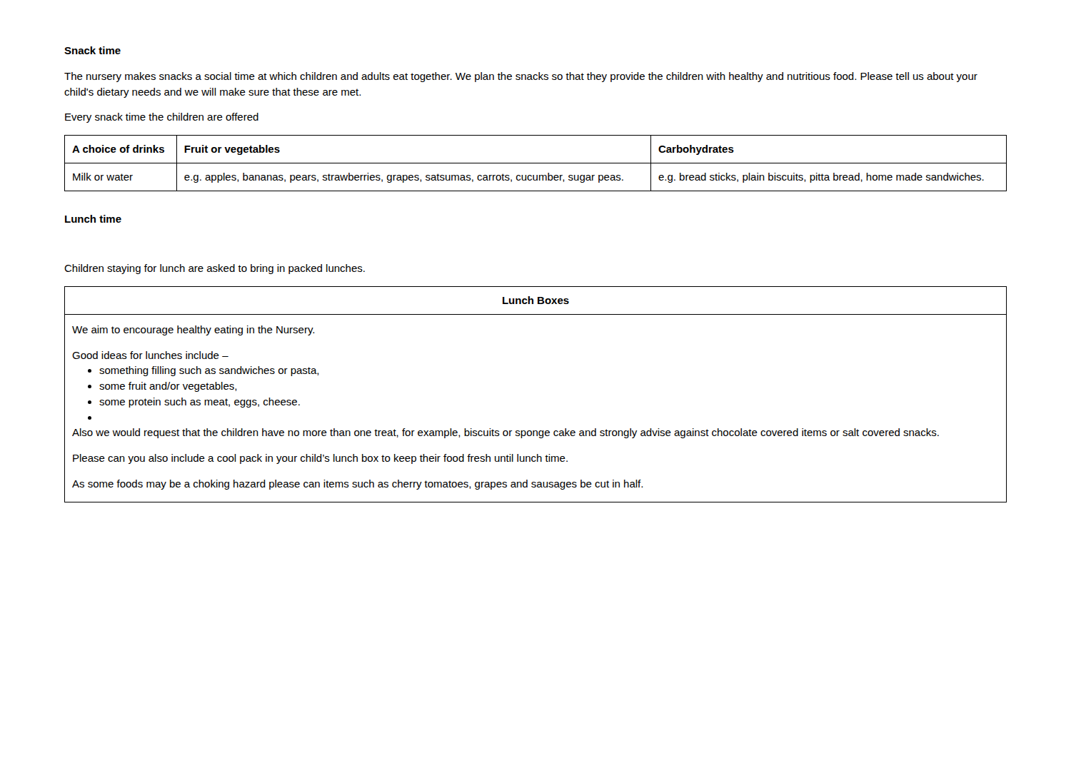Snack time
The nursery makes snacks a social time at which children and adults eat together. We plan the snacks so that they provide the children with healthy and nutritious food. Please tell us about your child's dietary needs and we will make sure that these are met.
Every snack time the children are offered
| A choice of drinks | Fruit or vegetables | Carbohydrates |
| --- | --- | --- |
| Milk or water | e.g. apples, bananas, pears, strawberries, grapes, satsumas, carrots, cucumber, sugar peas. | e.g. bread sticks, plain biscuits, pitta bread, home made sandwiches. |
Lunch time
Children staying for lunch are asked to bring in packed lunches.
| Lunch Boxes |
| --- |
| We aim to encourage healthy eating in the Nursery. Good ideas for lunches include – something filling such as sandwiches or pasta, some fruit and/or vegetables, some protein such as meat, eggs, cheese. Also we would request that the children have no more than one treat, for example, biscuits or sponge cake and strongly advise against chocolate covered items or salt covered snacks. Please can you also include a cool pack in your child’s lunch box to keep their food fresh until lunch time. As some foods may be a choking hazard please can items such as cherry tomatoes, grapes and sausages be cut in half. |